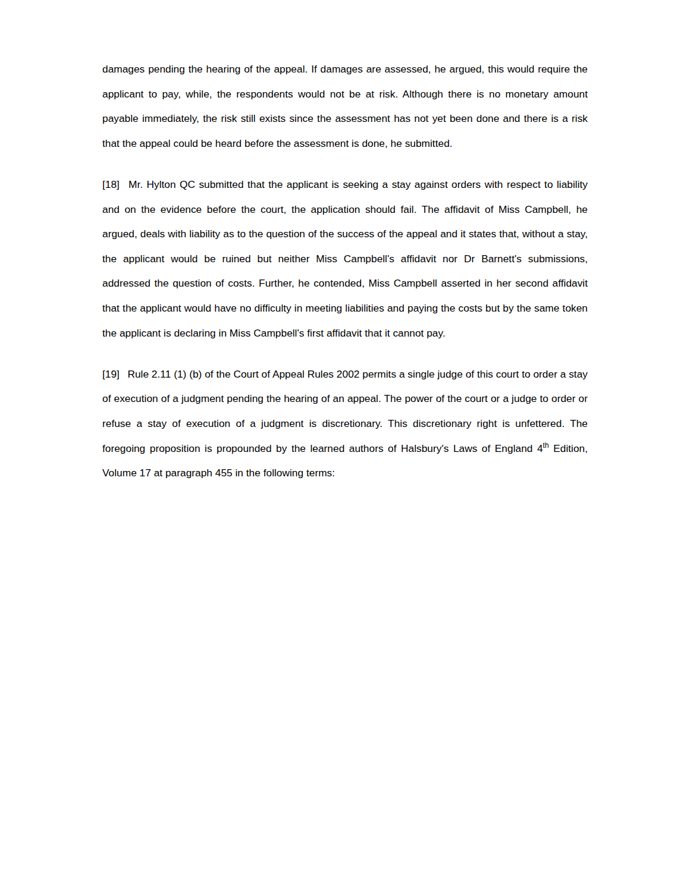damages pending the hearing of the appeal. If damages are assessed, he argued, this would require the applicant to pay, while, the respondents would not be at risk. Although there is no monetary amount payable immediately, the risk still exists since the assessment has not yet been done and there is a risk that the appeal could be heard before the assessment is done, he submitted.
[18] Mr. Hylton QC submitted that the applicant is seeking a stay against orders with respect to liability and on the evidence before the court, the application should fail. The affidavit of Miss Campbell, he argued, deals with liability as to the question of the success of the appeal and it states that, without a stay, the applicant would be ruined but neither Miss Campbell's affidavit nor Dr Barnett's submissions, addressed the question of costs. Further, he contended, Miss Campbell asserted in her second affidavit that the applicant would have no difficulty in meeting liabilities and paying the costs but by the same token the applicant is declaring in Miss Campbell's first affidavit that it cannot pay.
[19] Rule 2.11 (1) (b) of the Court of Appeal Rules 2002 permits a single judge of this court to order a stay of execution of a judgment pending the hearing of an appeal. The power of the court or a judge to order or refuse a stay of execution of a judgment is discretionary. This discretionary right is unfettered. The foregoing proposition is propounded by the learned authors of Halsbury's Laws of England 4th Edition, Volume 17 at paragraph 455 in the following terms: